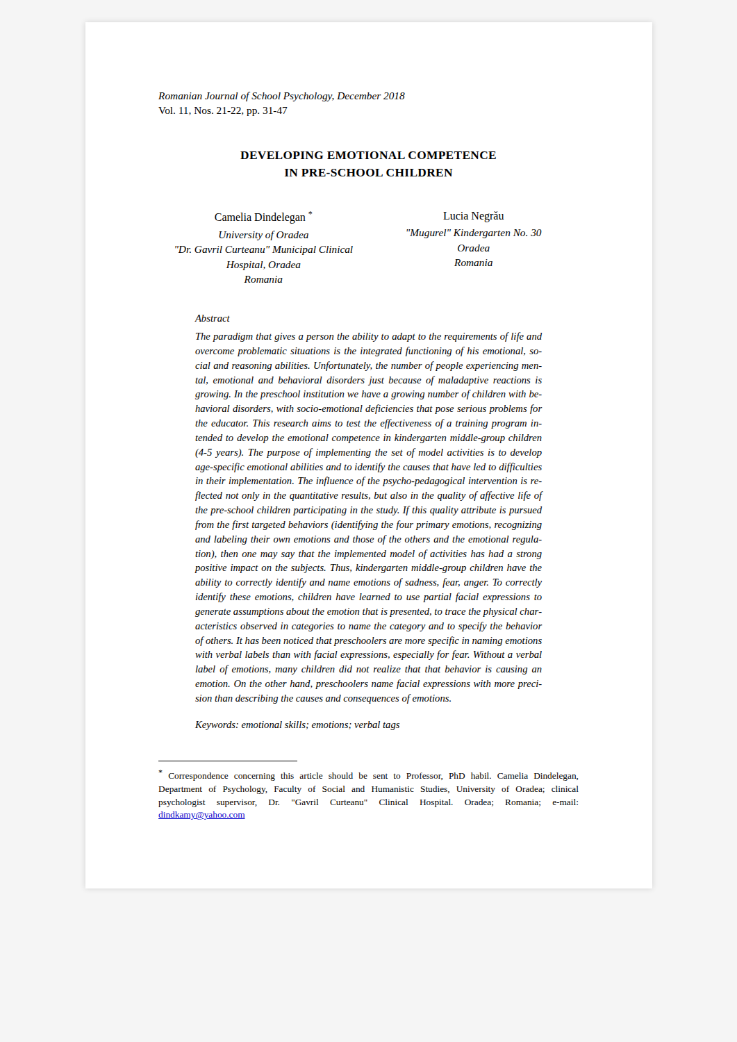Romanian Journal of School Psychology, December 2018
Vol. 11, Nos. 21-22, pp. 31-47
DEVELOPING EMOTIONAL COMPETENCE
IN PRE-SCHOOL CHILDREN
| Camelia Dindelegan * University of Oradea "Dr. Gavril Curteanu" Municipal Clinical Hospital, Oradea Romania | Lucia Negrău "Mugurel" Kindergarten No. 30 Oradea Romania |
Abstract
The paradigm that gives a person the ability to adapt to the requirements of life and overcome problematic situations is the integrated functioning of his emotional, social and reasoning abilities. Unfortunately, the number of people experiencing mental, emotional and behavioral disorders just because of maladaptive reactions is growing. In the preschool institution we have a growing number of children with behavioral disorders, with socio-emotional deficiencies that pose serious problems for the educator. This research aims to test the effectiveness of a training program intended to develop the emotional competence in kindergarten middle-group children (4-5 years). The purpose of implementing the set of model activities is to develop age-specific emotional abilities and to identify the causes that have led to difficulties in their implementation. The influence of the psycho-pedagogical intervention is reflected not only in the quantitative results, but also in the quality of affective life of the pre-school children participating in the study. If this quality attribute is pursued from the first targeted behaviors (identifying the four primary emotions, recognizing and labeling their own emotions and those of the others and the emotional regulation), then one may say that the implemented model of activities has had a strong positive impact on the subjects. Thus, kindergarten middle-group children have the ability to correctly identify and name emotions of sadness, fear, anger. To correctly identify these emotions, children have learned to use partial facial expressions to generate assumptions about the emotion that is presented, to trace the physical characteristics observed in categories to name the category and to specify the behavior of others. It has been noticed that preschoolers are more specific in naming emotions with verbal labels than with facial expressions, especially for fear. Without a verbal label of emotions, many children did not realize that that behavior is causing an emotion. On the other hand, preschoolers name facial expressions with more precision than describing the causes and consequences of emotions.
Keywords: emotional skills; emotions; verbal tags
* Correspondence concerning this article should be sent to Professor, PhD habil. Camelia Dindelegan, Department of Psychology, Faculty of Social and Humanistic Studies, University of Oradea; clinical psychologist supervisor, Dr. "Gavril Curteanu" Clinical Hospital. Oradea; Romania; e-mail: dindkamy@yahoo.com